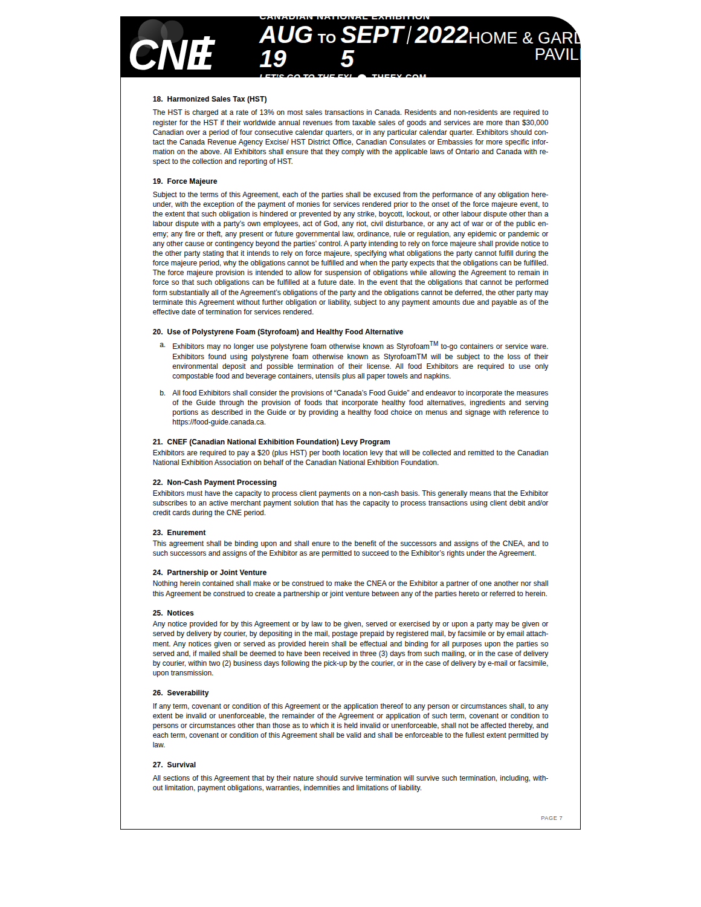CNE
CANADIAN NATIONAL EXHIBITION
AUG 19 TO SEPT 5 2022
LET’S GO TO THE EX! THEEX.COM
HOME & GARDEN PAVILION
18. Harmonized Sales Tax (HST)
The HST is charged at a rate of 13% on most sales transactions in Canada. Residents and non-residents are required to register for the HST if their worldwide annual revenues from taxable sales of goods and services are more than $30,000 Canadian over a period of four consecutive calendar quarters, or in any particular calendar quarter. Exhibitors should contact the Canada Revenue Agency Excise/ HST District Office, Canadian Consulates or Embassies for more specific information on the above. All Exhibitors shall ensure that they comply with the applicable laws of Ontario and Canada with respect to the collection and reporting of HST.
19. Force Majeure
Subject to the terms of this Agreement, each of the parties shall be excused from the performance of any obligation hereunder, with the exception of the payment of monies for services rendered prior to the onset of the force majeure event, to the extent that such obligation is hindered or prevented by any strike, boycott, lockout, or other labour dispute other than a labour dispute with a party’s own employees, act of God, any riot, civil disturbance, or any act of war or of the public enemy; any fire or theft, any present or future governmental law, ordinance, rule or regulation, any epidemic or pandemic or any other cause or contingency beyond the parties’ control. A party intending to rely on force majeure shall provide notice to the other party stating that it intends to rely on force majeure, specifying what obligations the party cannot fulfill during the force majeure period, why the obligations cannot be fulfilled and when the party expects that the obligations can be fulfilled. The force majeure provision is intended to allow for suspension of obligations while allowing the Agreement to remain in force so that such obligations can be fulfilled at a future date. In the event that the obligations that cannot be performed form substantially all of the Agreement’s obligations of the party and the obligations cannot be deferred, the other party may terminate this Agreement without further obligation or liability, subject to any payment amounts due and payable as of the effective date of termination for services rendered.
20. Use of Polystyrene Foam (Styrofoam) and Healthy Food Alternative
a. Exhibitors may no longer use polystyrene foam otherwise known as StyrofoamTM to-go containers or service ware. Exhibitors found using polystyrene foam otherwise known as StyrofoamTM will be subject to the loss of their environmental deposit and possible termination of their license. All food Exhibitors are required to use only compostable food and beverage containers, utensils plus all paper towels and napkins.
b. All food Exhibitors shall consider the provisions of “Canada’s Food Guide” and endeavor to incorporate the measures of the Guide through the provision of foods that incorporate healthy food alternatives, ingredients and serving portions as described in the Guide or by providing a healthy food choice on menus and signage with reference to https://food-guide.canada.ca.
21. CNEF (Canadian National Exhibition Foundation) Levy Program
Exhibitors are required to pay a $20 (plus HST) per booth location levy that will be collected and remitted to the Canadian National Exhibition Association on behalf of the Canadian National Exhibition Foundation.
22. Non-Cash Payment Processing
Exhibitors must have the capacity to process client payments on a non-cash basis. This generally means that the Exhibitor subscribes to an active merchant payment solution that has the capacity to process transactions using client debit and/or credit cards during the CNE period.
23. Enurement
This agreement shall be binding upon and shall enure to the benefit of the successors and assigns of the CNEA, and to such successors and assigns of the Exhibitor as are permitted to succeed to the Exhibitor’s rights under the Agreement.
24. Partnership or Joint Venture
Nothing herein contained shall make or be construed to make the CNEA or the Exhibitor a partner of one another nor shall this Agreement be construed to create a partnership or joint venture between any of the parties hereto or referred to herein.
25. Notices
Any notice provided for by this Agreement or by law to be given, served or exercised by or upon a party may be given or served by delivery by courier, by depositing in the mail, postage prepaid by registered mail, by facsimile or by email attachment. Any notices given or served as provided herein shall be effectual and binding for all purposes upon the parties so served and, if mailed shall be deemed to have been received in three (3) days from such mailing, or in the case of delivery by courier, within two (2) business days following the pick-up by the courier, or in the case of delivery by e-mail or facsimile, upon transmission.
26. Severability
If any term, covenant or condition of this Agreement or the application thereof to any person or circumstances shall, to any extent be invalid or unenforceable, the remainder of the Agreement or application of such term, covenant or condition to persons or circumstances other than those as to which it is held invalid or unenforceable, shall not be affected thereby, and each term, covenant or condition of this Agreement shall be valid and shall be enforceable to the fullest extent permitted by law.
27. Survival
All sections of this Agreement that by their nature should survive termination will survive such termination, including, without limitation, payment obligations, warranties, indemnities and limitations of liability.
PAGE 7